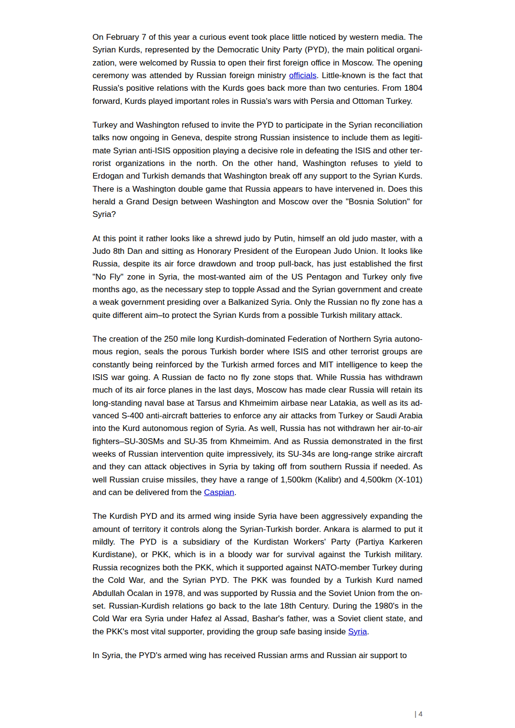On February 7 of this year a curious event took place little noticed by western media. The Syrian Kurds, represented by the Democratic Unity Party (PYD), the main political organization, were welcomed by Russia to open their first foreign office in Moscow. The opening ceremony was attended by Russian foreign ministry officials. Little-known is the fact that Russia's positive relations with the Kurds goes back more than two centuries. From 1804 forward, Kurds played important roles in Russia's wars with Persia and Ottoman Turkey.
Turkey and Washington refused to invite the PYD to participate in the Syrian reconciliation talks now ongoing in Geneva, despite strong Russian insistence to include them as legitimate Syrian anti-ISIS opposition playing a decisive role in defeating the ISIS and other terrorist organizations in the north. On the other hand, Washington refuses to yield to Erdogan and Turkish demands that Washington break off any support to the Syrian Kurds. There is a Washington double game that Russia appears to have intervened in. Does this herald a Grand Design between Washington and Moscow over the "Bosnia Solution" for Syria?
At this point it rather looks like a shrewd judo by Putin, himself an old judo master, with a Judo 8th Dan and sitting as Honorary President of the European Judo Union. It looks like Russia, despite its air force drawdown and troop pull-back, has just established the first "No Fly" zone in Syria, the most-wanted aim of the US Pentagon and Turkey only five months ago, as the necessary step to topple Assad and the Syrian government and create a weak government presiding over a Balkanized Syria. Only the Russian no fly zone has a quite different aim–to protect the Syrian Kurds from a possible Turkish military attack.
The creation of the 250 mile long Kurdish-dominated Federation of Northern Syria autonomous region, seals the porous Turkish border where ISIS and other terrorist groups are constantly being reinforced by the Turkish armed forces and MIT intelligence to keep the ISIS war going. A Russian de facto no fly zone stops that. While Russia has withdrawn much of its air force planes in the last days, Moscow has made clear Russia will retain its long-standing naval base at Tarsus and Khmeimim airbase near Latakia, as well as its advanced S-400 anti-aircraft batteries to enforce any air attacks from Turkey or Saudi Arabia into the Kurd autonomous region of Syria. As well, Russia has not withdrawn her air-to-air fighters–SU-30SMs and SU-35 from Khmeimim. And as Russia demonstrated in the first weeks of Russian intervention quite impressively, its SU-34s are long-range strike aircraft and they can attack objectives in Syria by taking off from southern Russia if needed. As well Russian cruise missiles, they have a range of 1,500km (Kalibr) and 4,500km (X-101) and can be delivered from the Caspian.
The Kurdish PYD and its armed wing inside Syria have been aggressively expanding the amount of territory it controls along the Syrian-Turkish border. Ankara is alarmed to put it mildly. The PYD is a subsidiary of the Kurdistan Workers' Party (Partiya Karkeren Kurdistane), or PKK, which is in a bloody war for survival against the Turkish military. Russia recognizes both the PKK, which it supported against NATO-member Turkey during the Cold War, and the Syrian PYD. The PKK was founded by a Turkish Kurd named Abdullah Öcalan in 1978, and was supported by Russia and the Soviet Union from the onset. Russian-Kurdish relations go back to the late 18th Century. During the 1980's in the Cold War era Syria under Hafez al Assad, Bashar's father, was a Soviet client state, and the PKK's most vital supporter, providing the group safe basing inside Syria.
In Syria, the PYD's armed wing has received Russian arms and Russian air support to
| 4